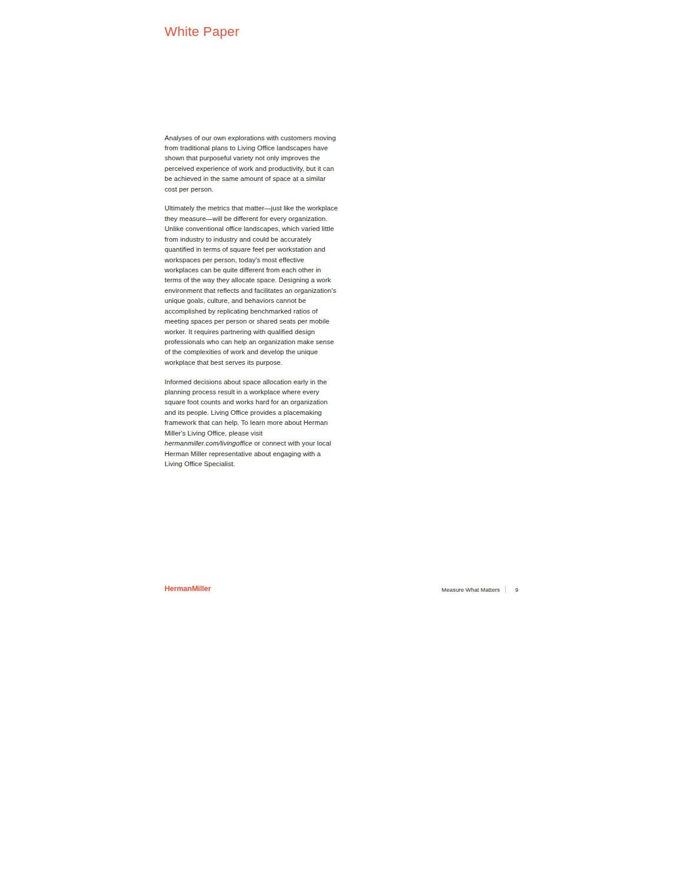White Paper
Analyses of our own explorations with customers moving from traditional plans to Living Office landscapes have shown that purposeful variety not only improves the perceived experience of work and productivity, but it can be achieved in the same amount of space at a similar cost per person.
Ultimately the metrics that matter—just like the workplace they measure—will be different for every organization. Unlike conventional office landscapes, which varied little from industry to industry and could be accurately quantified in terms of square feet per workstation and workspaces per person, today's most effective workplaces can be quite different from each other in terms of the way they allocate space. Designing a work environment that reflects and facilitates an organization's unique goals, culture, and behaviors cannot be accomplished by replicating benchmarked ratios of meeting spaces per person or shared seats per mobile worker. It requires partnering with qualified design professionals who can help an organization make sense of the complexities of work and develop the unique workplace that best serves its purpose.
Informed decisions about space allocation early in the planning process result in a workplace where every square foot counts and works hard for an organization and its people. Living Office provides a placemaking framework that can help. To learn more about Herman Miller's Living Office, please visit hermanmiller.com/livingoffice or connect with your local Herman Miller representative about engaging with a Living Office Specialist.
HermanMiller
Measure What Matters 9